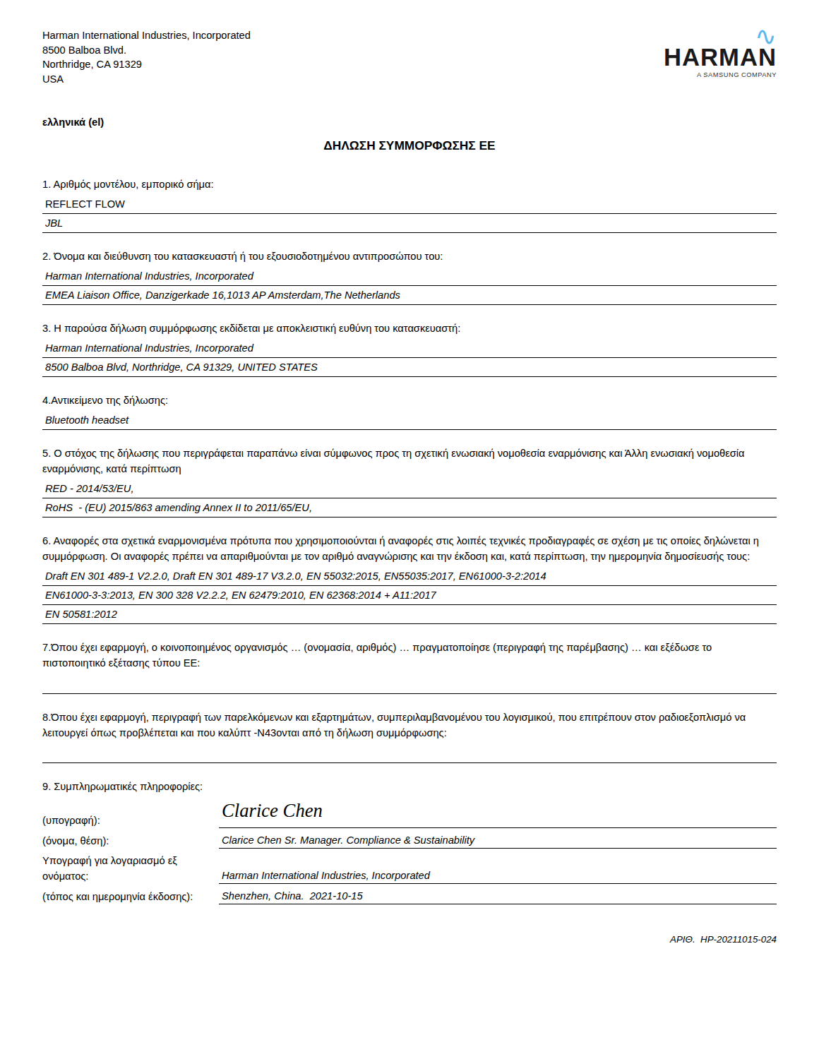Harman International Industries, Incorporated
8500 Balboa Blvd.
Northridge, CA 91329
USA
∿
HARMAN
A SAMSUNG COMPANY
ελληνικά (el)
ΔΗΛΩΣΗ ΣΥΜΜΟΡΦΩΣΗΣ ΕΕ
1. Αριθμός μοντέλου, εμπορικό σήμα:
REFLECT FLOW
JBL
2. Όνομα και διεύθυνση του κατασκευαστή ή του εξουσιοδοτημένου αντιπροσώπου του:
Harman International Industries, Incorporated
EMEA Liaison Office, Danzigerkade 16,1013 AP Amsterdam,The Netherlands
3. Η παρούσα δήλωση συμμόρφωσης εκδίδεται με αποκλειστική ευθύνη του κατασκευαστή:
Harman International Industries, Incorporated
8500 Balboa Blvd, Northridge, CA 91329, UNITED STATES
4.Αντικείμενο της δήλωσης:
Bluetooth headset
5. Ο στόχος της δήλωσης που περιγράφεται παραπάνω είναι σύμφωνος προς τη σχετική ενωσιακή νομοθεσία εναρμόνισης και Άλλη ενωσιακή νομοθεσία εναρμόνισης, κατά περίπτωση
RED - 2014/53/EU,
RoHS - (EU) 2015/863 amending Annex II to 2011/65/EU,
6. Αναφορές στα σχετικά εναρμονισμένα πρότυπα που χρησιμοποιούνται ή αναφορές στις λοιπές τεχνικές προδιαγραφές σε σχέση με τις οποίες δηλώνεται η συμμόρφωση. Οι αναφορές πρέπει να απαριθμούνται με τον αριθμό αναγνώρισης και την έκδοση και, κατά περίπτωση, την ημερομηνία δημοσίευσής τους:
Draft EN 301 489-1 V2.2.0, Draft EN 301 489-17 V3.2.0, EN 55032:2015, EN55035:2017, EN61000-3-2:2014
EN61000-3-3:2013, EN 300 328 V2.2.2, EN 62479:2010, EN 62368:2014 + A11:2017
EN 50581:2012
7.Όπου έχει εφαρμογή, ο κοινοποιημένος οργανισμός … (ονομασία, αριθμός) … πραγματοποίησε (περιγραφή της παρέμβασης) … και εξέδωσε το πιστοποιητικό εξέτασης τύπου ΕΕ:
8.Όπου έχει εφαρμογή, περιγραφή των παρελκόμενων και εξαρτημάτων, συμπεριλαμβανομένου του λογισμικού, που επιτρέπουν στον ραδιοεξοπλισμό να λειτουργεί όπως προβλέπεται και που καλύπτ -N43ονται από τη δήλωση συμμόρφωσης:
9. Συμπληρωματικές πληροφορίες:
(υπογραφή):
Clarice Chen
(όνομα, θέση):
Clarice Chen Sr. Manager. Compliance & Sustainability
Υπογραφή για λογαριασμό εξ ονόματος:
Harman International Industries, Incorporated
(τόπος και ημερομηνία έκδοσης):
Shenzhen, China. 2021-10-15
ΑΡΙΘ. HP-20211015-024